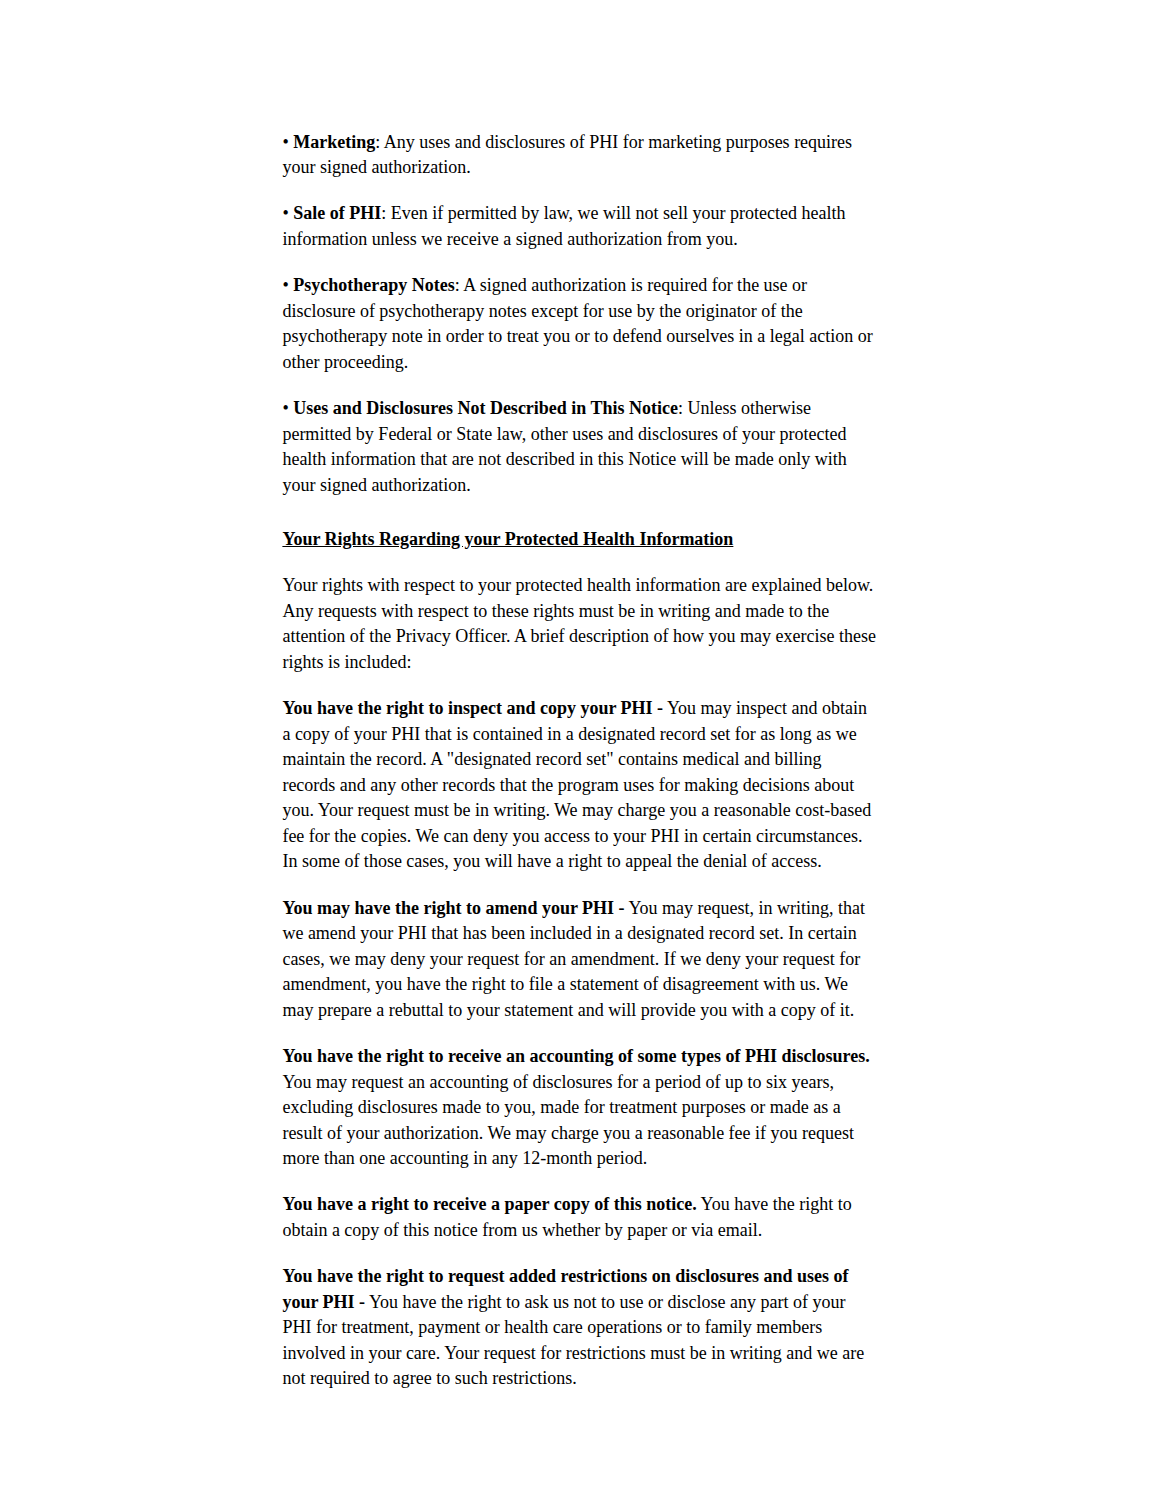• Marketing: Any uses and disclosures of PHI for marketing purposes requires your signed authorization.
• Sale of PHI: Even if permitted by law, we will not sell your protected health information unless we receive a signed authorization from you.
• Psychotherapy Notes: A signed authorization is required for the use or disclosure of psychotherapy notes except for use by the originator of the psychotherapy note in order to treat you or to defend ourselves in a legal action or other proceeding.
• Uses and Disclosures Not Described in This Notice: Unless otherwise permitted by Federal or State law, other uses and disclosures of your protected health information that are not described in this Notice will be made only with your signed authorization.
Your Rights Regarding your Protected Health Information
Your rights with respect to your protected health information are explained below. Any requests with respect to these rights must be in writing and made to the attention of the Privacy Officer. A brief description of how you may exercise these rights is included:
You have the right to inspect and copy your PHI - You may inspect and obtain a copy of your PHI that is contained in a designated record set for as long as we maintain the record. A "designated record set" contains medical and billing records and any other records that the program uses for making decisions about you. Your request must be in writing. We may charge you a reasonable cost-based fee for the copies. We can deny you access to your PHI in certain circumstances. In some of those cases, you will have a right to appeal the denial of access.
You may have the right to amend your PHI - You may request, in writing, that we amend your PHI that has been included in a designated record set. In certain cases, we may deny your request for an amendment. If we deny your request for amendment, you have the right to file a statement of disagreement with us. We may prepare a rebuttal to your statement and will provide you with a copy of it.
You have the right to receive an accounting of some types of PHI disclosures. You may request an accounting of disclosures for a period of up to six years, excluding disclosures made to you, made for treatment purposes or made as a result of your authorization. We may charge you a reasonable fee if you request more than one accounting in any 12-month period.
You have a right to receive a paper copy of this notice. You have the right to obtain a copy of this notice from us whether by paper or via email.
You have the right to request added restrictions on disclosures and uses of your PHI - You have the right to ask us not to use or disclose any part of your PHI for treatment, payment or health care operations or to family members involved in your care. Your request for restrictions must be in writing and we are not required to agree to such restrictions.